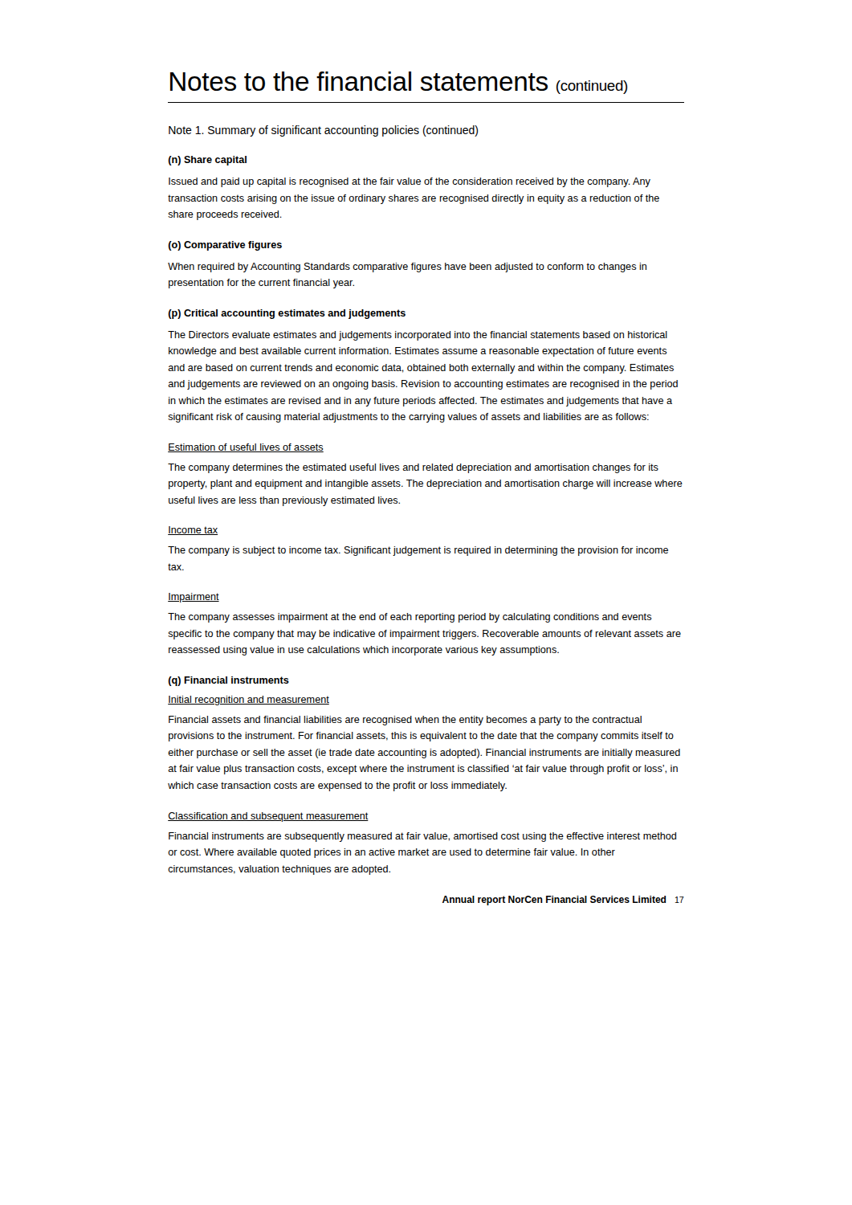Notes to the financial statements (continued)
Note 1. Summary of significant accounting policies (continued)
(n) Share capital
Issued and paid up capital is recognised at the fair value of the consideration received by the company. Any transaction costs arising on the issue of ordinary shares are recognised directly in equity as a reduction of the share proceeds received.
(o) Comparative figures
When required by Accounting Standards comparative figures have been adjusted to conform to changes in presentation for the current financial year.
(p) Critical accounting estimates and judgements
The Directors evaluate estimates and judgements incorporated into the financial statements based on historical knowledge and best available current information. Estimates assume a reasonable expectation of future events and are based on current trends and economic data, obtained both externally and within the company. Estimates and judgements are reviewed on an ongoing basis. Revision to accounting estimates are recognised in the period in which the estimates are revised and in any future periods affected. The estimates and judgements that have a significant risk of causing material adjustments to the carrying values of assets and liabilities are as follows:
Estimation of useful lives of assets
The company determines the estimated useful lives and related depreciation and amortisation changes for its property, plant and equipment and intangible assets. The depreciation and amortisation charge will increase where useful lives are less than previously estimated lives.
Income tax
The company is subject to income tax. Significant judgement is required in determining the provision for income tax.
Impairment
The company assesses impairment at the end of each reporting period by calculating conditions and events specific to the company that may be indicative of impairment triggers. Recoverable amounts of relevant assets are reassessed using value in use calculations which incorporate various key assumptions.
(q) Financial instruments
Initial recognition and measurement
Financial assets and financial liabilities are recognised when the entity becomes a party to the contractual provisions to the instrument. For financial assets, this is equivalent to the date that the company commits itself to either purchase or sell the asset (ie trade date accounting is adopted). Financial instruments are initially measured at fair value plus transaction costs, except where the instrument is classified ‘at fair value through profit or loss’, in which case transaction costs are expensed to the profit or loss immediately.
Classification and subsequent measurement
Financial instruments are subsequently measured at fair value, amortised cost using the effective interest method or cost. Where available quoted prices in an active market are used to determine fair value. In other circumstances, valuation techniques are adopted.
Annual report NorCen Financial Services Limited 17